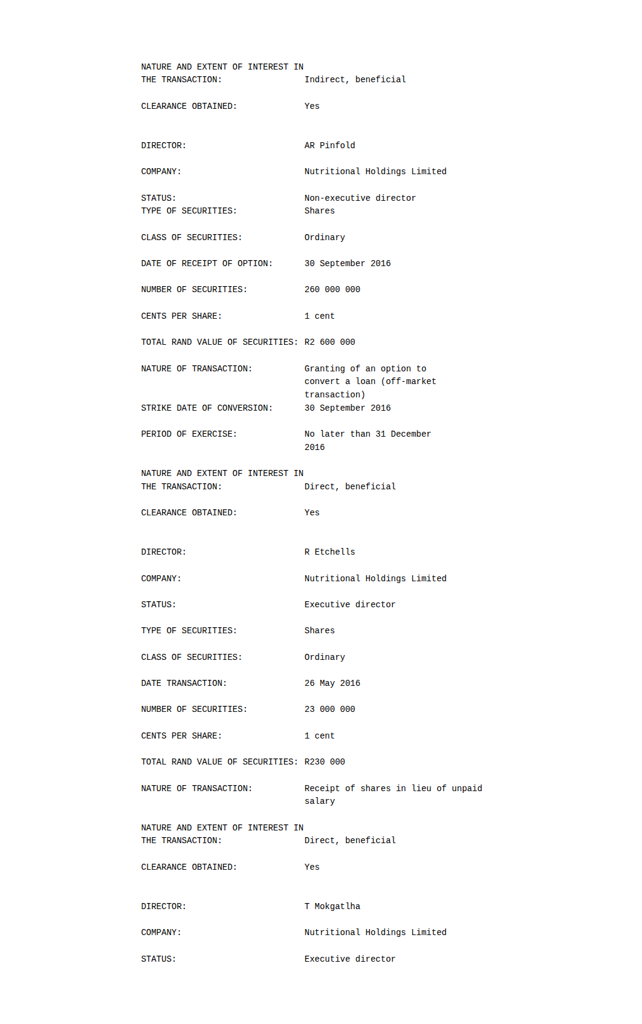| NATURE AND EXTENT OF INTEREST IN THE TRANSACTION: | Indirect, beneficial |
| CLEARANCE OBTAINED: | Yes |
| DIRECTOR: | AR Pinfold |
| COMPANY: | Nutritional Holdings Limited |
| STATUS: | Non-executive director |
| TYPE OF SECURITIES: | Shares |
| CLASS OF SECURITIES: | Ordinary |
| DATE OF RECEIPT OF OPTION: | 30 September 2016 |
| NUMBER OF SECURITIES: | 260 000 000 |
| CENTS PER SHARE: | 1 cent |
| TOTAL RAND VALUE OF SECURITIES: | R2 600 000 |
| NATURE OF TRANSACTION: | Granting of an option to convert a loan (off-market transaction) |
| STRIKE DATE OF CONVERSION: | 30 September 2016 |
| PERIOD OF EXERCISE: | No later than 31 December 2016 |
| NATURE AND EXTENT OF INTEREST IN THE TRANSACTION: | Direct, beneficial |
| CLEARANCE OBTAINED: | Yes |
| DIRECTOR: | R Etchells |
| COMPANY: | Nutritional Holdings Limited |
| STATUS: | Executive director |
| TYPE OF SECURITIES: | Shares |
| CLASS OF SECURITIES: | Ordinary |
| DATE TRANSACTION: | 26 May 2016 |
| NUMBER OF SECURITIES: | 23 000 000 |
| CENTS PER SHARE: | 1 cent |
| TOTAL RAND VALUE OF SECURITIES: | R230 000 |
| NATURE OF TRANSACTION: | Receipt of shares in lieu of unpaid salary |
| NATURE AND EXTENT OF INTEREST IN THE TRANSACTION: | Direct, beneficial |
| CLEARANCE OBTAINED: | Yes |
| DIRECTOR: | T Mokgatlha |
| COMPANY: | Nutritional Holdings Limited |
| STATUS: | Executive director |